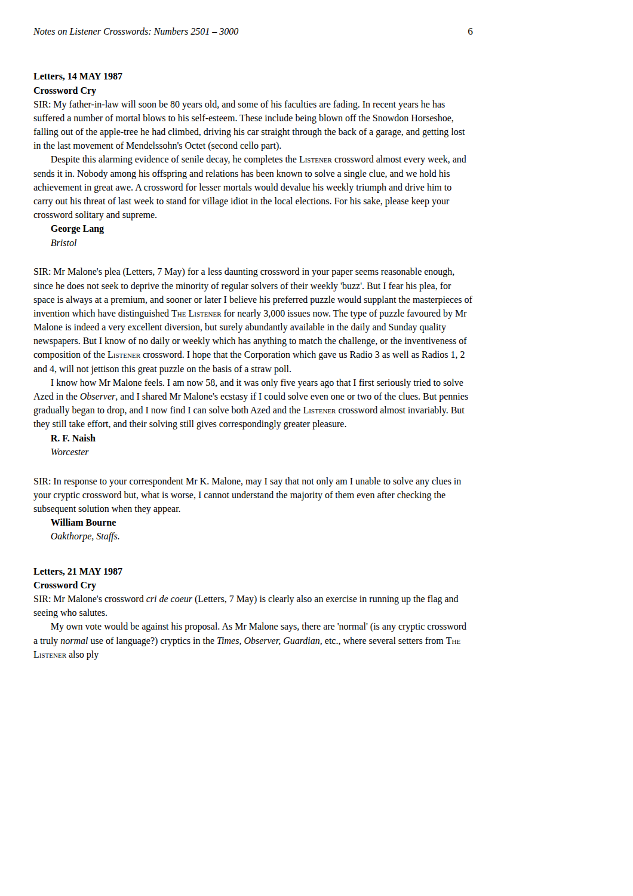Notes on Listener Crosswords: Numbers 2501 – 3000 6
Letters, 14 MAY 1987
Crossword Cry
SIR: My father-in-law will soon be 80 years old, and some of his faculties are fading. In recent years he has suffered a number of mortal blows to his self-esteem. These include being blown off the Snowdon Horseshoe, falling out of the apple-tree he had climbed, driving his car straight through the back of a garage, and getting lost in the last movement of Mendelssohn's Octet (second cello part).
Despite this alarming evidence of senile decay, he completes the Listener crossword almost every week, and sends it in. Nobody among his offspring and relations has been known to solve a single clue, and we hold his achievement in great awe. A crossword for lesser mortals would devalue his weekly triumph and drive him to carry out his threat of last week to stand for village idiot in the local elections. For his sake, please keep your crossword solitary and supreme.
George Lang
Bristol
SIR: Mr Malone's plea (Letters, 7 May) for a less daunting crossword in your paper seems reasonable enough, since he does not seek to deprive the minority of regular solvers of their weekly 'buzz'. But I fear his plea, for space is always at a premium, and sooner or later I believe his preferred puzzle would supplant the masterpieces of invention which have distinguished The Listener for nearly 3,000 issues now. The type of puzzle favoured by Mr Malone is indeed a very excellent diversion, but surely abundantly available in the daily and Sunday quality newspapers. But I know of no daily or weekly which has anything to match the challenge, or the inventiveness of composition of the Listener crossword. I hope that the Corporation which gave us Radio 3 as well as Radios 1, 2 and 4, will not jettison this great puzzle on the basis of a straw poll.
I know how Mr Malone feels. I am now 58, and it was only five years ago that I first seriously tried to solve Azed in the Observer, and I shared Mr Malone's ecstasy if I could solve even one or two of the clues. But pennies gradually began to drop, and I now find I can solve both Azed and the Listener crossword almost invariably. But they still take effort, and their solving still gives correspondingly greater pleasure.
R. F. Naish
Worcester
SIR: In response to your correspondent Mr K. Malone, may I say that not only am I unable to solve any clues in your cryptic crossword but, what is worse, I cannot understand the majority of them even after checking the subsequent solution when they appear.
William Bourne
Oakthorpe, Staffs.
Letters, 21 MAY 1987
Crossword Cry
SIR: Mr Malone's crossword cri de coeur (Letters, 7 May) is clearly also an exercise in running up the flag and seeing who salutes.
My own vote would be against his proposal. As Mr Malone says, there are 'normal' (is any cryptic crossword a truly normal use of language?) cryptics in the Times, Observer, Guardian, etc., where several setters from The Listener also ply